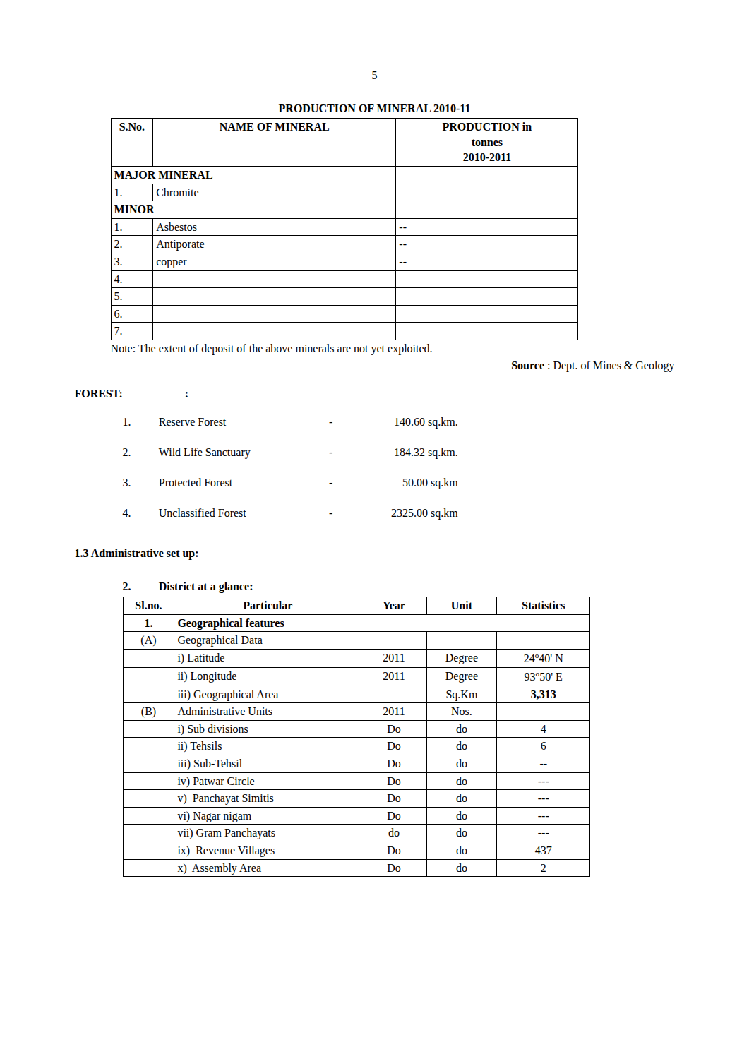5
PRODUCTION OF MINERAL 2010-11
| S.No. | NAME OF MINERAL | PRODUCTION in tonnes 2010-2011 |
| --- | --- | --- |
| MAJOR MINERAL | |
| 1. | Chromite | |
| MINOR | |
| 1. | Asbestos | -- |
| 2. | Antiporate | -- |
| 3. | copper | -- |
| 4. | | |
| 5. | | |
| 6. | | |
| 7. | | |
Note: The extent of deposit of the above minerals are not yet exploited.
Source : Dept. of Mines & Geology
FOREST::
1. Reserve Forest-140.60 sq.km.
2. Wild Life Sanctuary-184.32 sq.km.
3. Protected Forest-50.00 sq.km
4. Unclassified Forest-2325.00 sq.km
1.3 Administrative set up:
2. District at a glance:
| Sl.no. | Particular | Year | Unit | Statistics |
| --- | --- | --- | --- | --- |
| 1. | Geographical features |
| (A) | Geographical Data | | | |
| | i) Latitude | 2011 | Degree | 24 o 40' N |
| | ii) Longitude | 2011 | Degree | 93 o 50' E |
| | iii) Geographical Area | | Sq.Km | 3,313 |
| (B) | Administrative Units | 2011 | Nos. | |
| | i) Sub divisions | Do | do | 4 |
| | ii) Tehsils | Do | do | 6 |
| | iii) Sub-Tehsil | Do | do | -- |
| | iv) Patwar Circle | Do | do | --- |
| | v) Panchayat Simitis | Do | do | --- |
| | vi) Nagar nigam | Do | do | --- |
| | vii) Gram Panchayats | do | do | --- |
| | ix) Revenue Villages | Do | do | 437 |
| | x) Assembly Area | Do | do | 2 |